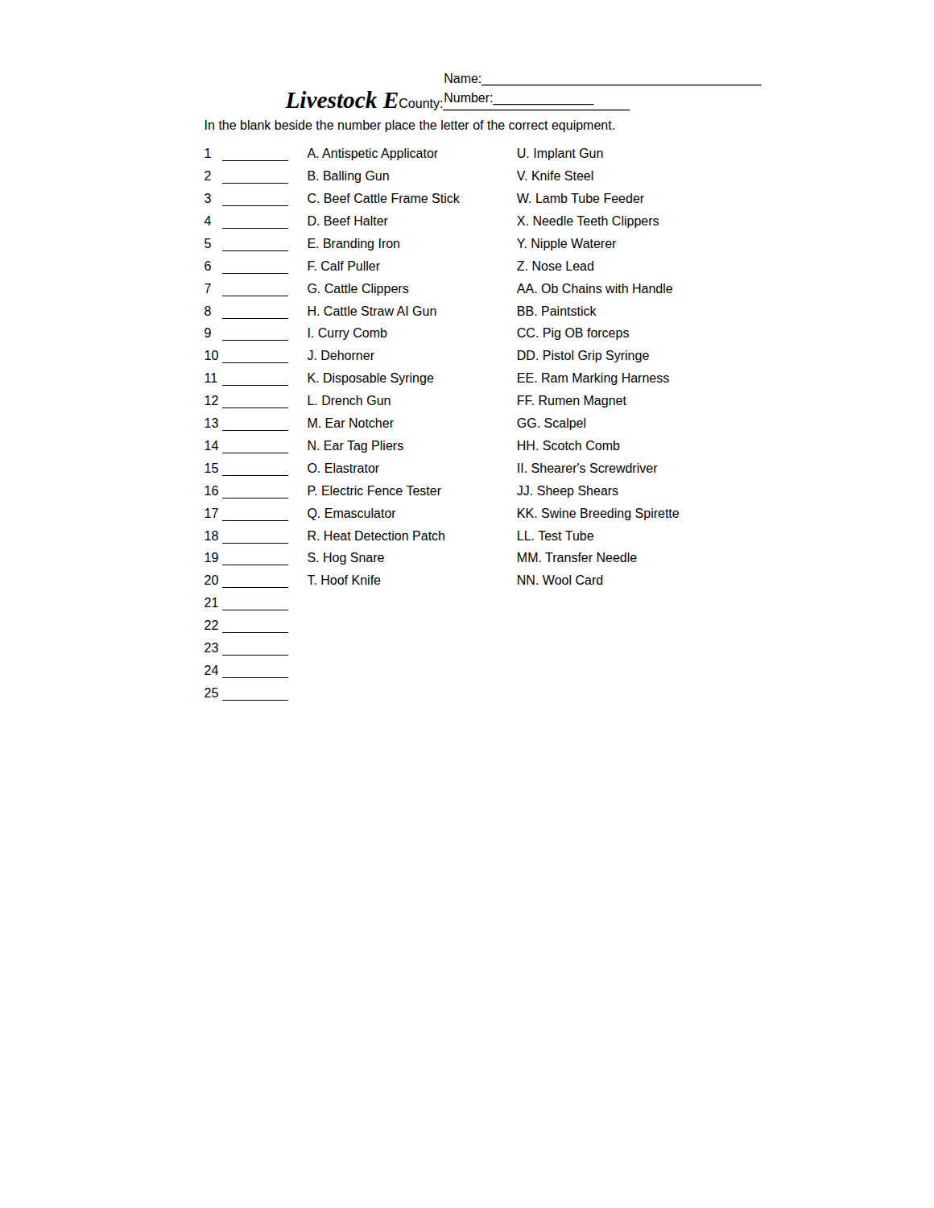Name:_______________________________________
Number:______________
Livestock E County:__________________________
In the blank beside the number place the letter of the correct equipment.
| 1 | A. Antispetic Applicator | U. Implant Gun |
| 2 | B. Balling Gun | V. Knife Steel |
| 3 | C. Beef Cattle Frame Stick | W. Lamb Tube Feeder |
| 4 | D. Beef Halter | X. Needle Teeth Clippers |
| 5 | E. Branding Iron | Y. Nipple Waterer |
| 6 | F. Calf Puller | Z. Nose Lead |
| 7 | G. Cattle Clippers | AA. Ob Chains with Handle |
| 8 | H. Cattle Straw AI Gun | BB. Paintstick |
| 9 | I. Curry Comb | CC. Pig OB forceps |
| 10 | J. Dehorner | DD. Pistol Grip Syringe |
| 11 | K. Disposable Syringe | EE. Ram Marking Harness |
| 12 | L. Drench Gun | FF. Rumen Magnet |
| 13 | M. Ear Notcher | GG. Scalpel |
| 14 | N. Ear Tag Pliers | HH. Scotch Comb |
| 15 | O. Elastrator | II. Shearer's Screwdriver |
| 16 | P. Electric Fence Tester | JJ. Sheep Shears |
| 17 | Q. Emasculator | KK. Swine Breeding Spirette |
| 18 | R. Heat Detection Patch | LL. Test Tube |
| 19 | S. Hog Snare | MM. Transfer Needle |
| 20 | T. Hoof Knife | NN. Wool Card |
| 21 | | |
| 22 | | |
| 23 | | |
| 24 | | |
| 25 | | |